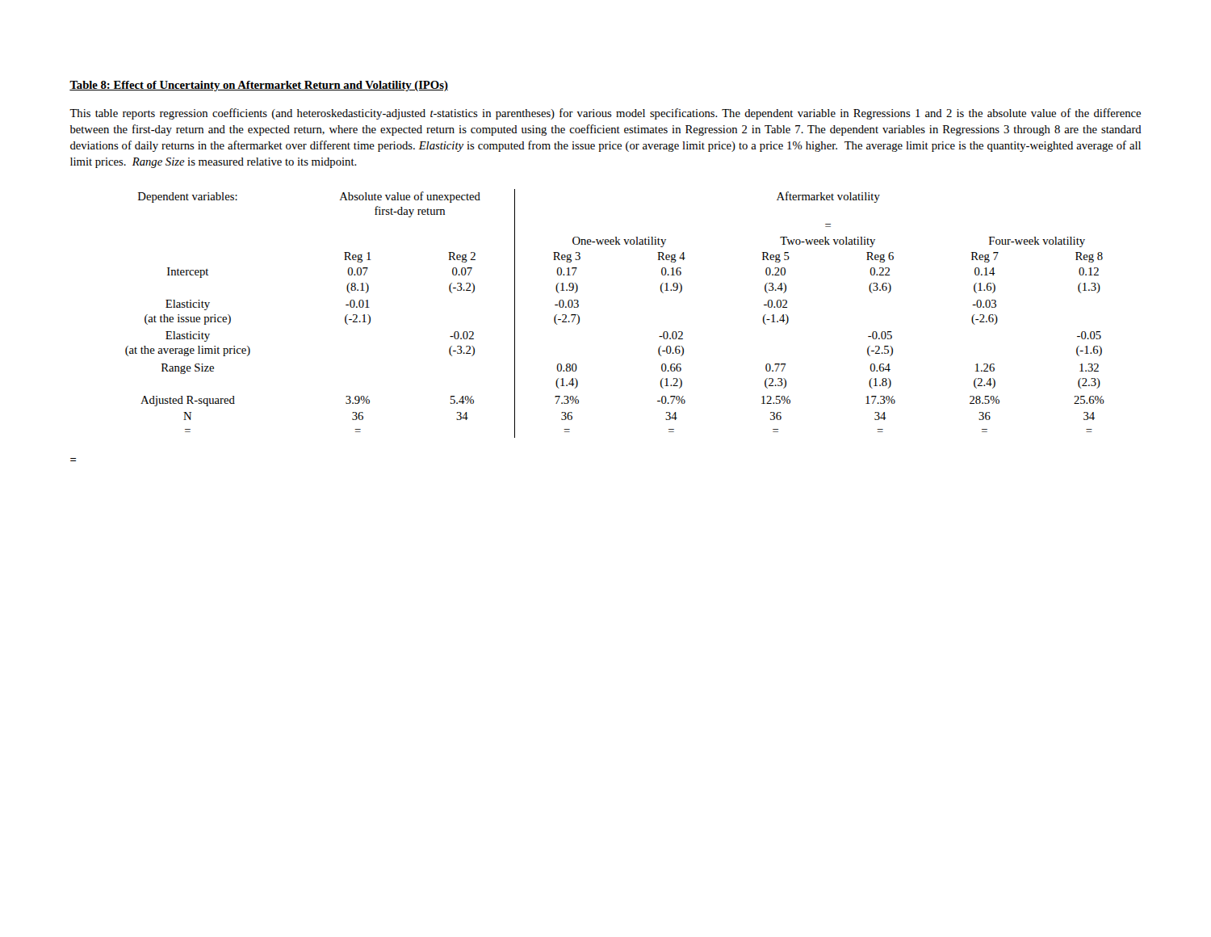Table 8: Effect of Uncertainty on Aftermarket Return and Volatility (IPOs)
This table reports regression coefficients (and heteroskedasticity-adjusted t-statistics in parentheses) for various model specifications. The dependent variable in Regressions 1 and 2 is the absolute value of the difference between the first-day return and the expected return, where the expected return is computed using the coefficient estimates in Regression 2 in Table 7. The dependent variables in Regressions 3 through 8 are the standard deviations of daily returns in the aftermarket over different time periods. Elasticity is computed from the issue price (or average limit price) to a price 1% higher. The average limit price is the quantity-weighted average of all limit prices. Range Size is measured relative to its midpoint.
| Dependent variables: | Absolute value of unexpected first-day return | Aftermarket volatility |
| | | = |
| | | One-week volatility | Two-week volatility | Four-week volatility |
| | Reg 1 | Reg 2 | Reg 3 | Reg 4 | Reg 5 | Reg 6 | Reg 7 | Reg 8 |
| Intercept | 0.07 | 0.07 | 0.17 | 0.16 | 0.20 | 0.22 | 0.14 | 0.12 |
| | (8.1) | (-3.2) | (1.9) | (1.9) | (3.4) | (3.6) | (1.6) | (1.3) |
| Elasticity | -0.01 | | -0.03 | | -0.02 | | -0.03 | |
| (at the issue price) | (-2.1) | | (-2.7) | | (-1.4) | | (-2.6) | |
| Elasticity | | -0.02 | | -0.02 | | -0.05 | | -0.05 |
| (at the average limit price) | | (-3.2) | | (-0.6) | | (-2.5) | | (-1.6) |
| Range Size | | | 0.80 | 0.66 | 0.77 | 0.64 | 1.26 | 1.32 |
| | | | (1.4) | (1.2) | (2.3) | (1.8) | (2.4) | (2.3) |
| Adjusted R-squared | 3.9% | 5.4% | 7.3% | -0.7% | 12.5% | 17.3% | 28.5% | 25.6% |
| N | 36 | 34 | 36 | 34 | 36 | 34 | 36 | 34 |
| = | = | | = | = | = | = | = | = |
=